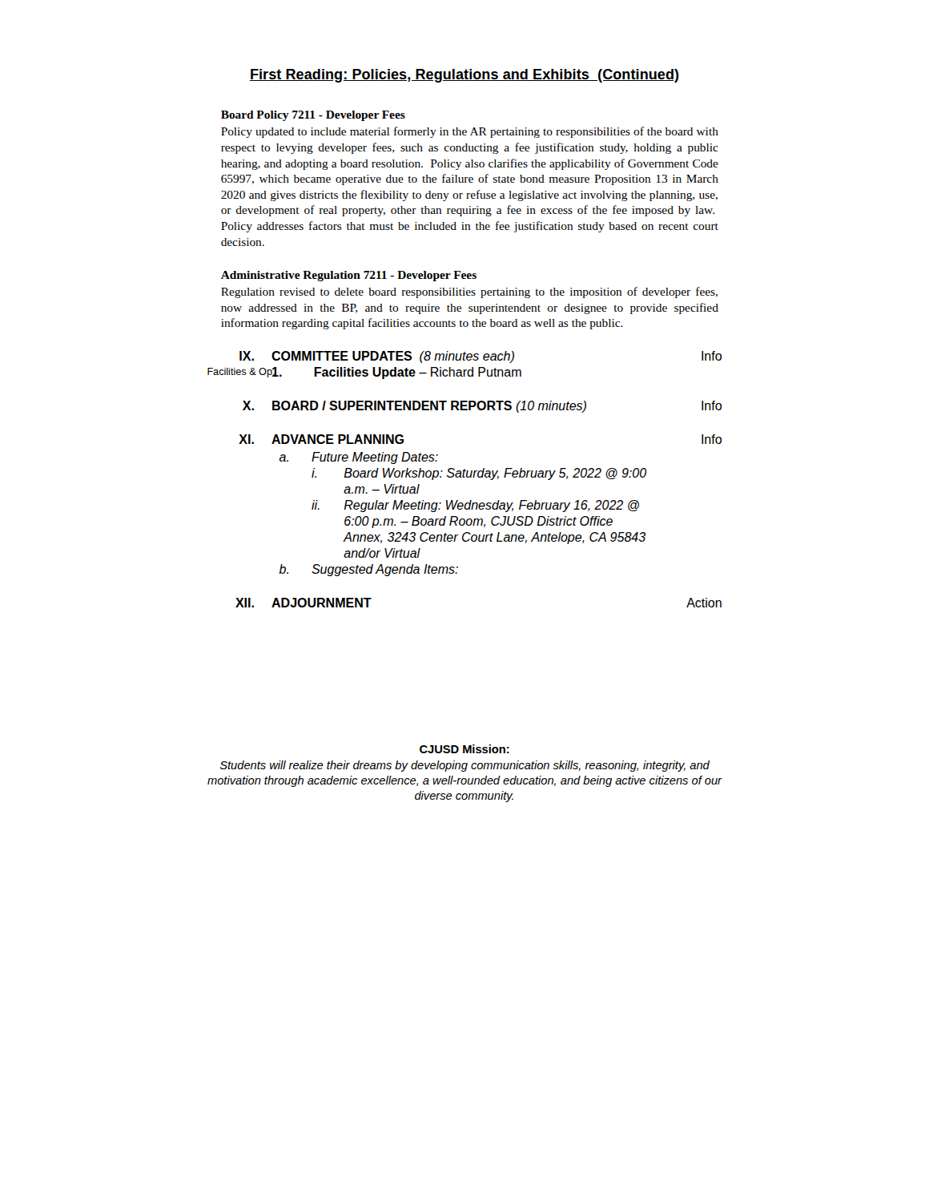First Reading: Policies, Regulations and Exhibits (Continued)
Board Policy 7211 - Developer Fees
Policy updated to include material formerly in the AR pertaining to responsibilities of the board with respect to levying developer fees, such as conducting a fee justification study, holding a public hearing, and adopting a board resolution. Policy also clarifies the applicability of Government Code 65997, which became operative due to the failure of state bond measure Proposition 13 in March 2020 and gives districts the flexibility to deny or refuse a legislative act involving the planning, use, or development of real property, other than requiring a fee in excess of the fee imposed by law. Policy addresses factors that must be included in the fee justification study based on recent court decision.
Administrative Regulation 7211 - Developer Fees
Regulation revised to delete board responsibilities pertaining to the imposition of developer fees, now addressed in the BP, and to require the superintendent or designee to provide specified information regarding capital facilities accounts to the board as well as the public.
IX.
COMMITTEE UPDATES (8 minutes each)
Info
Facilities & Op.
1. Facilities Update – Richard Putnam
X.
BOARD / SUPERINTENDENT REPORTS (10 minutes)
Info
XI.
ADVANCE PLANNING
a.
Future Meeting Dates:
i.
Board Workshop: Saturday, February 5, 2022 @ 9:00 a.m. – Virtual
ii.
Regular Meeting: Wednesday, February 16, 2022 @ 6:00 p.m. – Board Room, CJUSD District Office Annex, 3243 Center Court Lane, Antelope, CA 95843 and/or Virtual
b.
Suggested Agenda Items:
Info
XII.
ADJOURNMENT
Action
CJUSD Mission:
Students will realize their dreams by developing communication skills, reasoning, integrity, and motivation through academic excellence, a well-rounded education, and being active citizens of our diverse community.